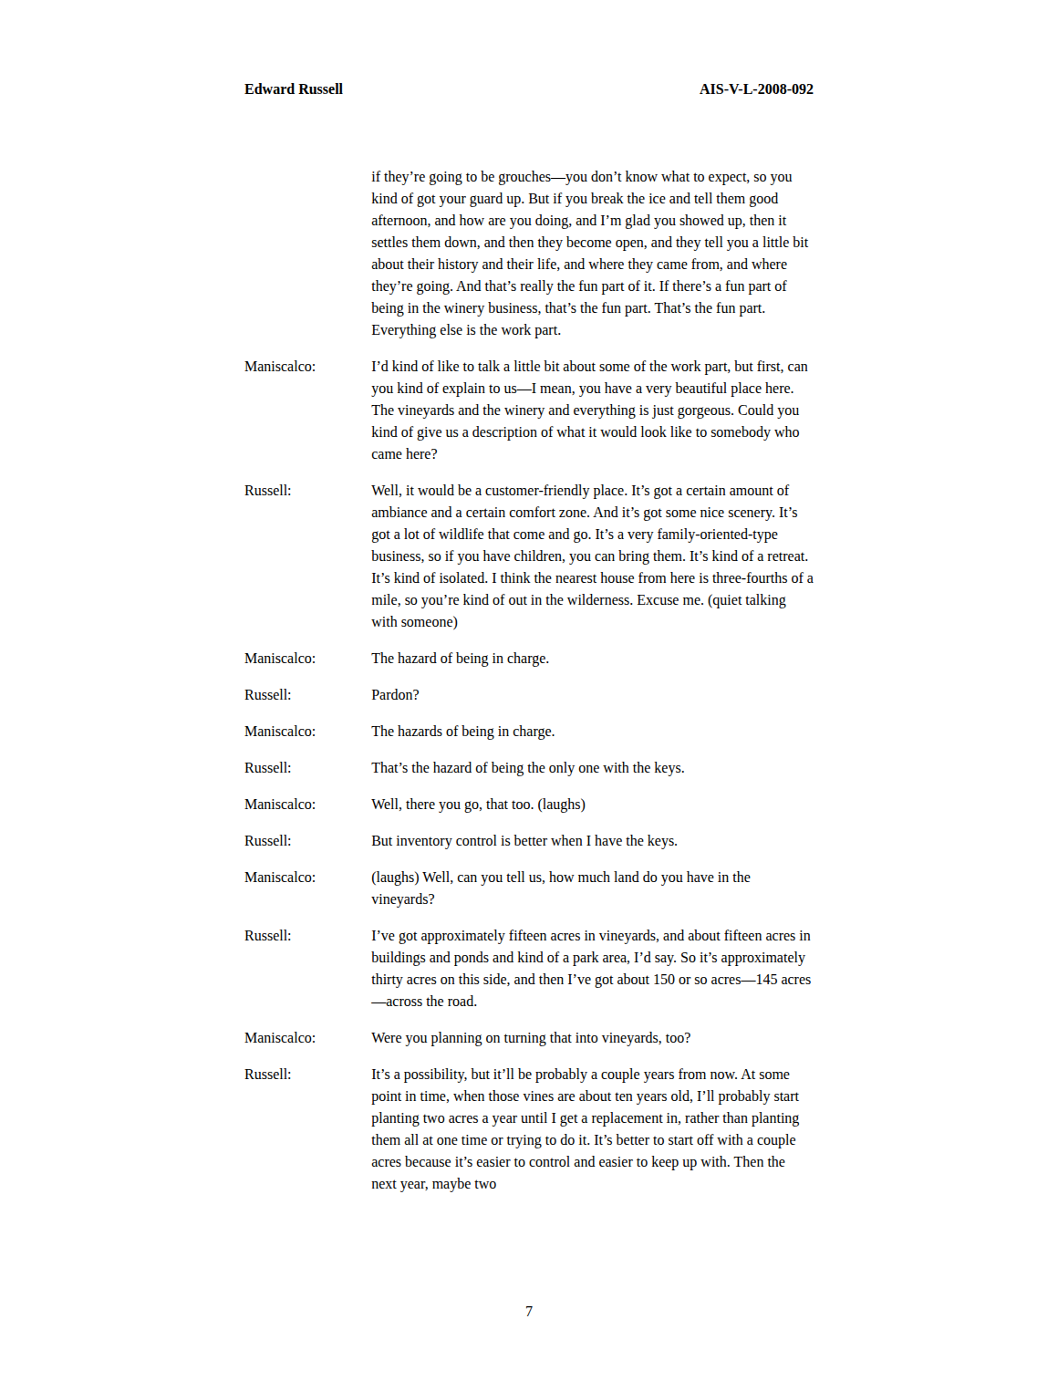Edward Russell AIS-V-L-2008-092
if they’re going to be grouches—you don’t know what to expect, so you kind of got your guard up. But if you break the ice and tell them good afternoon, and how are you doing, and I’m glad you showed up, then it settles them down, and then they become open, and they tell you a little bit about their history and their life, and where they came from, and where they’re going. And that’s really the fun part of it. If there’s a fun part of being in the winery business, that’s the fun part. That’s the fun part. Everything else is the work part.
Maniscalco:
I’d kind of like to talk a little bit about some of the work part, but first, can you kind of explain to us—I mean, you have a very beautiful place here. The vineyards and the winery and everything is just gorgeous. Could you kind of give us a description of what it would look like to somebody who came here?
Russell:
Well, it would be a customer-friendly place. It’s got a certain amount of ambiance and a certain comfort zone. And it’s got some nice scenery. It’s got a lot of wildlife that come and go. It’s a very family-oriented-type business, so if you have children, you can bring them. It’s kind of a retreat. It’s kind of isolated. I think the nearest house from here is three-fourths of a mile, so you’re kind of out in the wilderness. Excuse me. (quiet talking with someone)
Maniscalco:
The hazard of being in charge.
Russell:
Pardon?
Maniscalco:
The hazards of being in charge.
Russell:
That’s the hazard of being the only one with the keys.
Maniscalco:
Well, there you go, that too. (laughs)
Russell:
But inventory control is better when I have the keys.
Maniscalco:
(laughs) Well, can you tell us, how much land do you have in the vineyards?
Russell:
I’ve got approximately fifteen acres in vineyards, and about fifteen acres in buildings and ponds and kind of a park area, I’d say. So it’s approximately thirty acres on this side, and then I’ve got about 150 or so acres—145 acres—across the road.
Maniscalco:
Were you planning on turning that into vineyards, too?
Russell:
It’s a possibility, but it’ll be probably a couple years from now. At some point in time, when those vines are about ten years old, I’ll probably start planting two acres a year until I get a replacement in, rather than planting them all at one time or trying to do it. It’s better to start off with a couple acres because it’s easier to control and easier to keep up with. Then the next year, maybe two
7